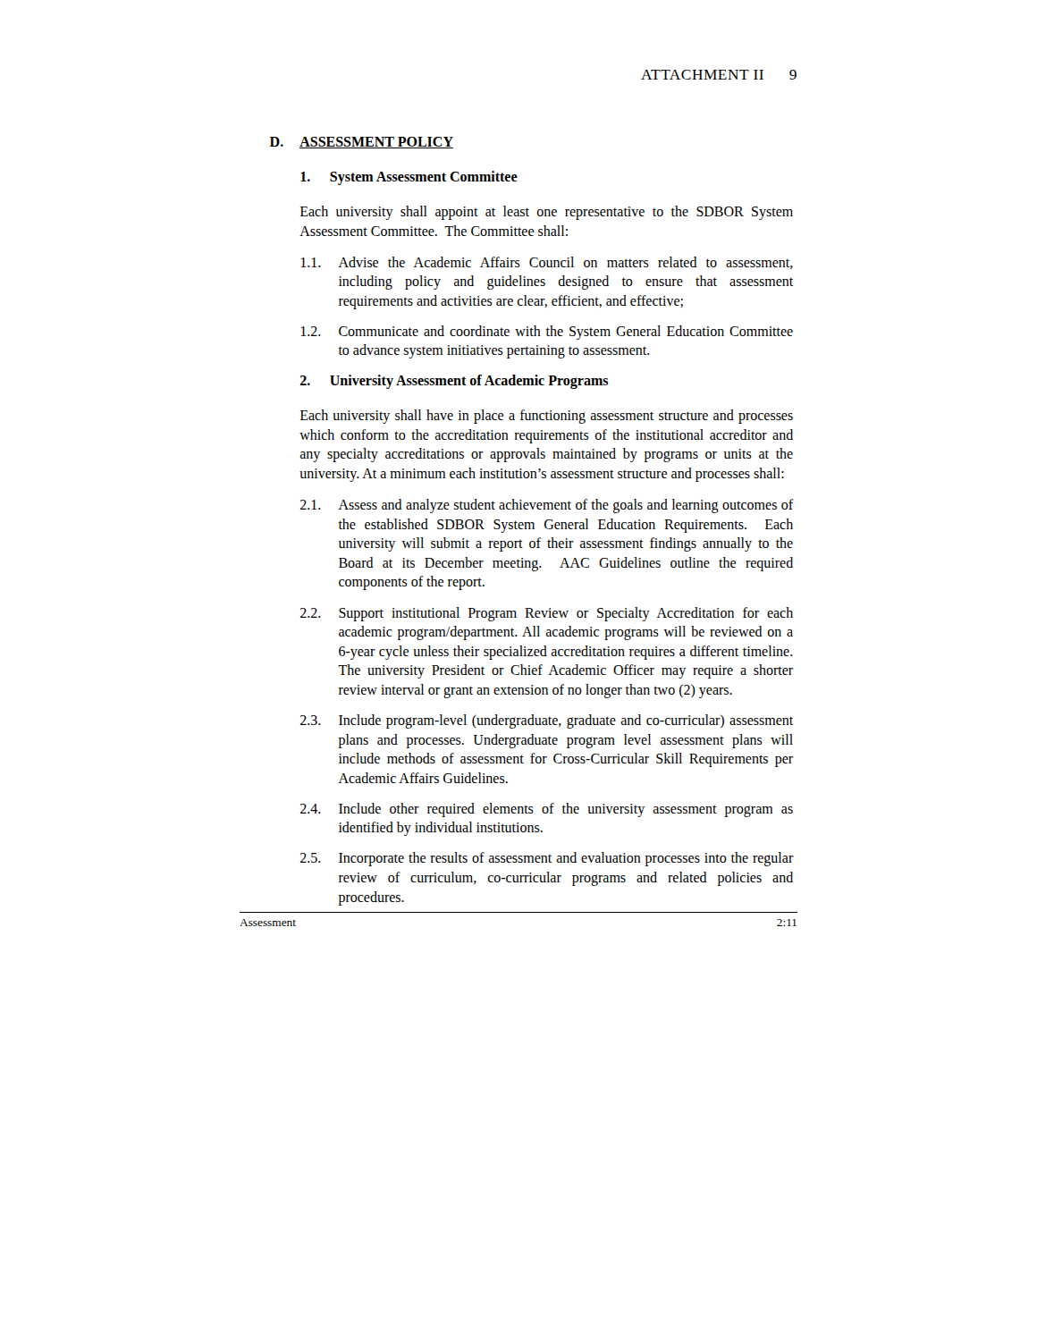ATTACHMENT II9
D. ASSESSMENT POLICY
1. System Assessment Committee
Each university shall appoint at least one representative to the SDBOR System Assessment Committee. The Committee shall:
1.1. Advise the Academic Affairs Council on matters related to assessment, including policy and guidelines designed to ensure that assessment requirements and activities are clear, efficient, and effective;
1.2. Communicate and coordinate with the System General Education Committee to advance system initiatives pertaining to assessment.
2. University Assessment of Academic Programs
Each university shall have in place a functioning assessment structure and processes which conform to the accreditation requirements of the institutional accreditor and any specialty accreditations or approvals maintained by programs or units at the university. At a minimum each institution’s assessment structure and processes shall:
2.1. Assess and analyze student achievement of the goals and learning outcomes of the established SDBOR System General Education Requirements. Each university will submit a report of their assessment findings annually to the Board at its December meeting. AAC Guidelines outline the required components of the report.
2.2. Support institutional Program Review or Specialty Accreditation for each academic program/department. All academic programs will be reviewed on a 6-year cycle unless their specialized accreditation requires a different timeline. The university President or Chief Academic Officer may require a shorter review interval or grant an extension of no longer than two (2) years.
2.3. Include program-level (undergraduate, graduate and co-curricular) assessment plans and processes. Undergraduate program level assessment plans will include methods of assessment for Cross-Curricular Skill Requirements per Academic Affairs Guidelines.
2.4. Include other required elements of the university assessment program as identified by individual institutions.
2.5. Incorporate the results of assessment and evaluation processes into the regular review of curriculum, co-curricular programs and related policies and procedures.
Assessment 2:11